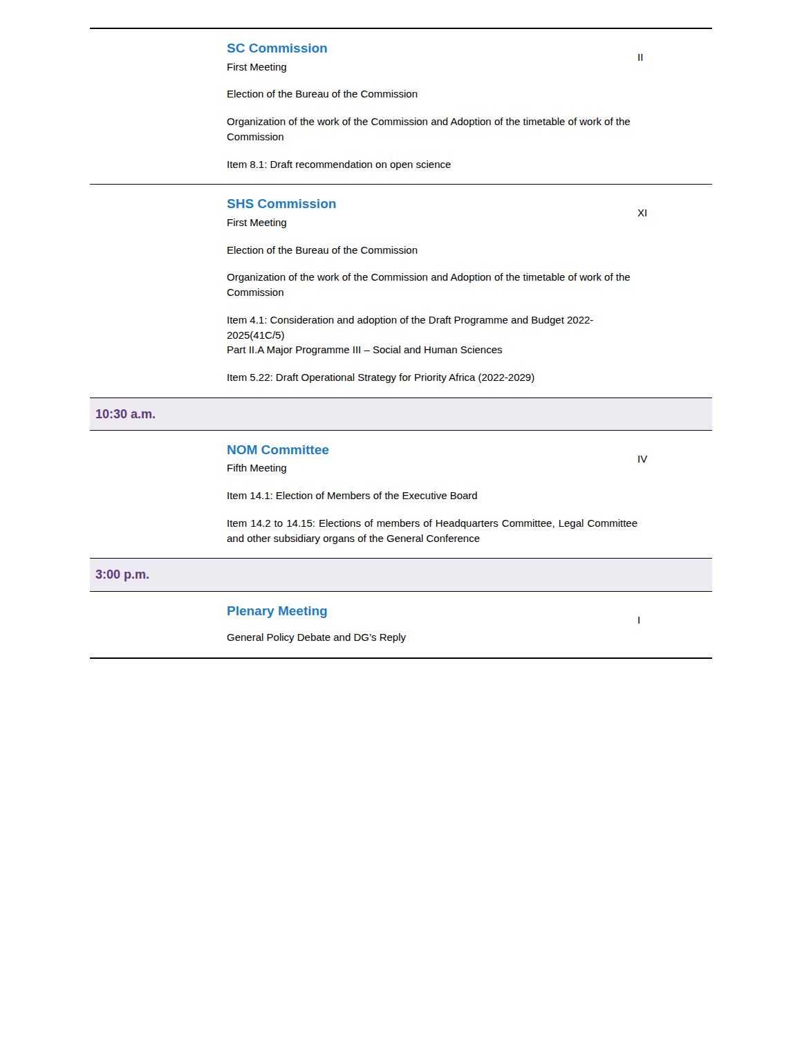| | SC Commission First Meeting Election of the Bureau of the Commission Organization of the work of the Commission and Adoption of the timetable of work of the Commission Item 8.1: Draft recommendation on open science | II |
| | SHS Commission First Meeting Election of the Bureau of the Commission Organization of the work of the Commission and Adoption of the timetable of work of the Commission Item 4.1: Consideration and adoption of the Draft Programme and Budget 2022-2025(41C/5) Part II.A Major Programme III – Social and Human Sciences Item 5.22: Draft Operational Strategy for Priority Africa (2022-2029) | XI |
| 10:30 a.m. |
| | NOM Committee Fifth Meeting Item 14.1: Election of Members of the Executive Board Item 14.2 to 14.15: Elections of members of Headquarters Committee, Legal Committee and other subsidiary organs of the General Conference | IV |
| 3:00 p.m. |
| | Plenary Meeting General Policy Debate and DG’s Reply | I |